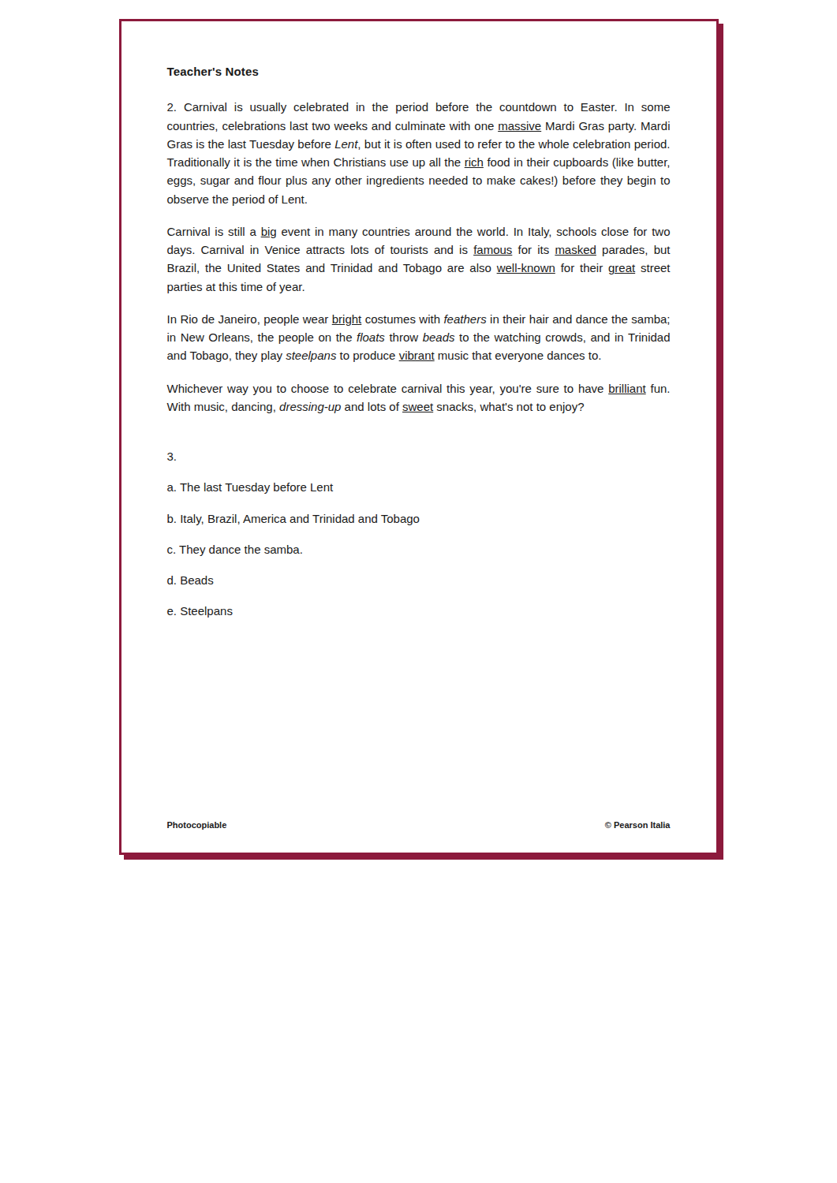Teacher's Notes
2. Carnival is usually celebrated in the period before the countdown to Easter. In some countries, celebrations last two weeks and culminate with one massive Mardi Gras party. Mardi Gras is the last Tuesday before Lent, but it is often used to refer to the whole celebration period. Traditionally it is the time when Christians use up all the rich food in their cupboards (like butter, eggs, sugar and flour plus any other ingredients needed to make cakes!) before they begin to observe the period of Lent.
Carnival is still a big event in many countries around the world. In Italy, schools close for two days. Carnival in Venice attracts lots of tourists and is famous for its masked parades, but Brazil, the United States and Trinidad and Tobago are also well-known for their great street parties at this time of year.
In Rio de Janeiro, people wear bright costumes with feathers in their hair and dance the samba; in New Orleans, the people on the floats throw beads to the watching crowds, and in Trinidad and Tobago, they play steelpans to produce vibrant music that everyone dances to.
Whichever way you to choose to celebrate carnival this year, you're sure to have brilliant fun. With music, dancing, dressing-up and lots of sweet snacks, what's not to enjoy?
3.
a. The last Tuesday before Lent
b. Italy, Brazil, America and Trinidad and Tobago
c. They dance the samba.
d. Beads
e. Steelpans
Photocopiable © Pearson Italia